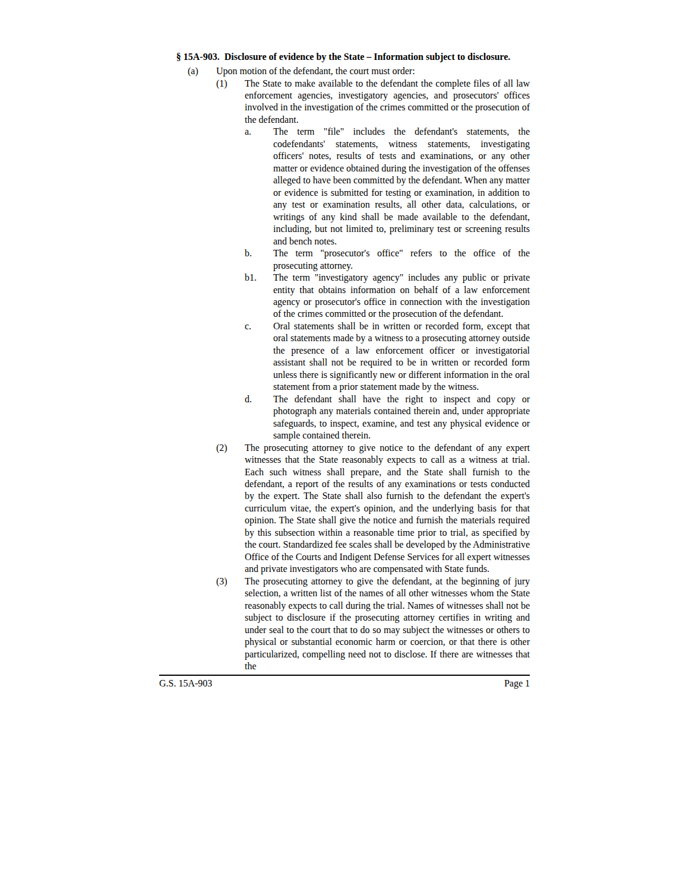§ 15A-903. Disclosure of evidence by the State – Information subject to disclosure.
(a)
Upon motion of the defendant, the court must order:
(1)
The State to make available to the defendant the complete files of all law enforcement agencies, investigatory agencies, and prosecutors' offices involved in the investigation of the crimes committed or the prosecution of the defendant.
a.
The term "file" includes the defendant's statements, the codefendants' statements, witness statements, investigating officers' notes, results of tests and examinations, or any other matter or evidence obtained during the investigation of the offenses alleged to have been committed by the defendant. When any matter or evidence is submitted for testing or examination, in addition to any test or examination results, all other data, calculations, or writings of any kind shall be made available to the defendant, including, but not limited to, preliminary test or screening results and bench notes.
b.
The term "prosecutor's office" refers to the office of the prosecuting attorney.
b1.
The term "investigatory agency" includes any public or private entity that obtains information on behalf of a law enforcement agency or prosecutor's office in connection with the investigation of the crimes committed or the prosecution of the defendant.
c.
Oral statements shall be in written or recorded form, except that oral statements made by a witness to a prosecuting attorney outside the presence of a law enforcement officer or investigatorial assistant shall not be required to be in written or recorded form unless there is significantly new or different information in the oral statement from a prior statement made by the witness.
d.
The defendant shall have the right to inspect and copy or photograph any materials contained therein and, under appropriate safeguards, to inspect, examine, and test any physical evidence or sample contained therein.
(2)
The prosecuting attorney to give notice to the defendant of any expert witnesses that the State reasonably expects to call as a witness at trial. Each such witness shall prepare, and the State shall furnish to the defendant, a report of the results of any examinations or tests conducted by the expert. The State shall also furnish to the defendant the expert's curriculum vitae, the expert's opinion, and the underlying basis for that opinion. The State shall give the notice and furnish the materials required by this subsection within a reasonable time prior to trial, as specified by the court. Standardized fee scales shall be developed by the Administrative Office of the Courts and Indigent Defense Services for all expert witnesses and private investigators who are compensated with State funds.
(3)
The prosecuting attorney to give the defendant, at the beginning of jury selection, a written list of the names of all other witnesses whom the State reasonably expects to call during the trial. Names of witnesses shall not be subject to disclosure if the prosecuting attorney certifies in writing and under seal to the court that to do so may subject the witnesses or others to physical or substantial economic harm or coercion, or that there is other particularized, compelling need not to disclose. If there are witnesses that the
G.S. 15A-903
Page 1